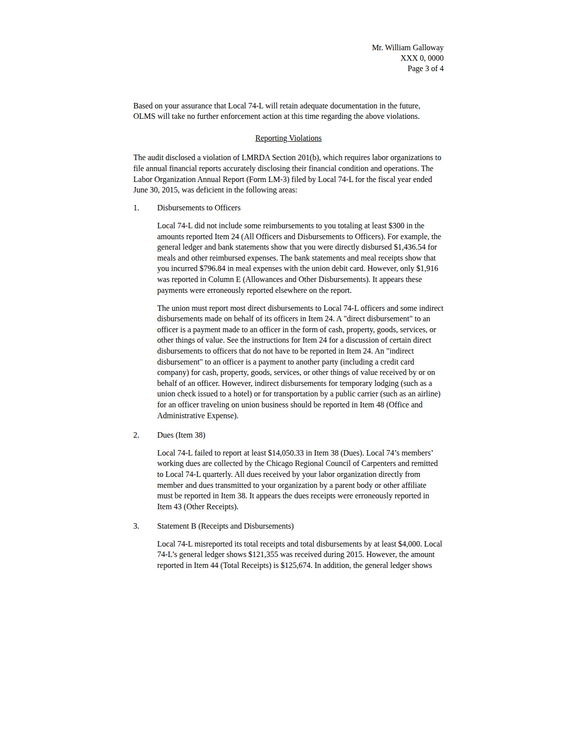Mr. William Galloway
XXX 0, 0000
Page 3 of 4
Based on your assurance that Local 74-L will retain adequate documentation in the future, OLMS will take no further enforcement action at this time regarding the above violations.
Reporting Violations
The audit disclosed a violation of LMRDA Section 201(b), which requires labor organizations to file annual financial reports accurately disclosing their financial condition and operations. The Labor Organization Annual Report (Form LM-3) filed by Local 74-L for the fiscal year ended June 30, 2015, was deficient in the following areas:
1.
Disbursements to Officers
Local 74-L did not include some reimbursements to you totaling at least $300 in the amounts reported Item 24 (All Officers and Disbursements to Officers). For example, the general ledger and bank statements show that you were directly disbursed $1,436.54 for meals and other reimbursed expenses. The bank statements and meal receipts show that you incurred $796.84 in meal expenses with the union debit card. However, only $1,916 was reported in Column E (Allowances and Other Disbursements). It appears these payments were erroneously reported elsewhere on the report.
The union must report most direct disbursements to Local 74-L officers and some indirect disbursements made on behalf of its officers in Item 24. A "direct disbursement" to an officer is a payment made to an officer in the form of cash, property, goods, services, or other things of value. See the instructions for Item 24 for a discussion of certain direct disbursements to officers that do not have to be reported in Item 24. An "indirect disbursement" to an officer is a payment to another party (including a credit card company) for cash, property, goods, services, or other things of value received by or on behalf of an officer. However, indirect disbursements for temporary lodging (such as a union check issued to a hotel) or for transportation by a public carrier (such as an airline) for an officer traveling on union business should be reported in Item 48 (Office and Administrative Expense).
2.
Dues (Item 38)
Local 74-L failed to report at least $14,050.33 in Item 38 (Dues). Local 74’s members’ working dues are collected by the Chicago Regional Council of Carpenters and remitted to Local 74-L quarterly. All dues received by your labor organization directly from member and dues transmitted to your organization by a parent body or other affiliate must be reported in Item 38. It appears the dues receipts were erroneously reported in Item 43 (Other Receipts).
3.
Statement B (Receipts and Disbursements)
Local 74-L misreported its total receipts and total disbursements by at least $4,000. Local 74-L’s general ledger shows $121,355 was received during 2015. However, the amount reported in Item 44 (Total Receipts) is $125,674. In addition, the general ledger shows